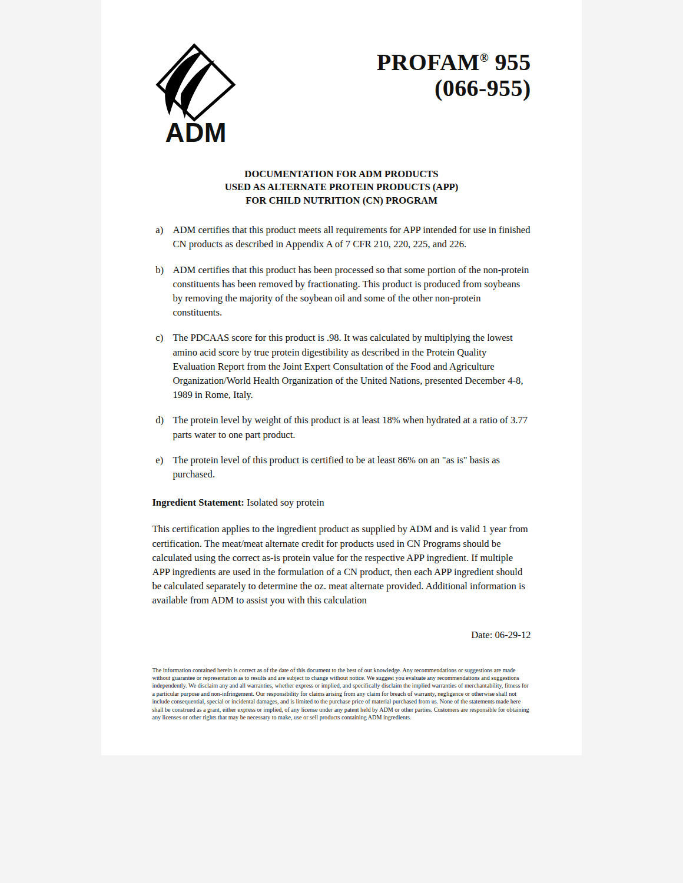ADM
PROFAM® 955
(066-955)
Documentation for ADM Products
Used as Alternate Protein Products (APP)
for Child Nutrition (CN) Program
ADM certifies that this product meets all requirements for APP intended for use in finished CN products as described in Appendix A of 7 CFR 210, 220, 225, and 226.
ADM certifies that this product has been processed so that some portion of the non-protein constituents has been removed by fractionating. This product is produced from soybeans by removing the majority of the soybean oil and some of the other non-protein constituents.
The PDCAAS score for this product is .98. It was calculated by multiplying the lowest amino acid score by true protein digestibility as described in the Protein Quality Evaluation Report from the Joint Expert Consultation of the Food and Agriculture Organization/World Health Organization of the United Nations, presented December 4-8, 1989 in Rome, Italy.
The protein level by weight of this product is at least 18% when hydrated at a ratio of 3.77 parts water to one part product.
The protein level of this product is certified to be at least 86% on an "as is" basis as purchased.
Ingredient Statement: Isolated soy protein
This certification applies to the ingredient product as supplied by ADM and is valid 1 year from certification. The meat/meat alternate credit for products used in CN Programs should be calculated using the correct as-is protein value for the respective APP ingredient. If multiple APP ingredients are used in the formulation of a CN product, then each APP ingredient should be calculated separately to determine the oz. meat alternate provided. Additional information is available from ADM to assist you with this calculation
Date: 06-29-12
The information contained herein is correct as of the date of this document to the best of our knowledge. Any recommendations or suggestions are made without guarantee or representation as to results and are subject to change without notice. We suggest you evaluate any recommendations and suggestions independently. We disclaim any and all warranties, whether express or implied, and specifically disclaim the implied warranties of merchantability, fitness for a particular purpose and non-infringement. Our responsibility for claims arising from any claim for breach of warranty, negligence or otherwise shall not include consequential, special or incidental damages, and is limited to the purchase price of material purchased from us. None of the statements made here shall be construed as a grant, either express or implied, of any license under any patent held by ADM or other parties. Customers are responsible for obtaining any licenses or other rights that may be necessary to make, use or sell products containing ADM ingredients.